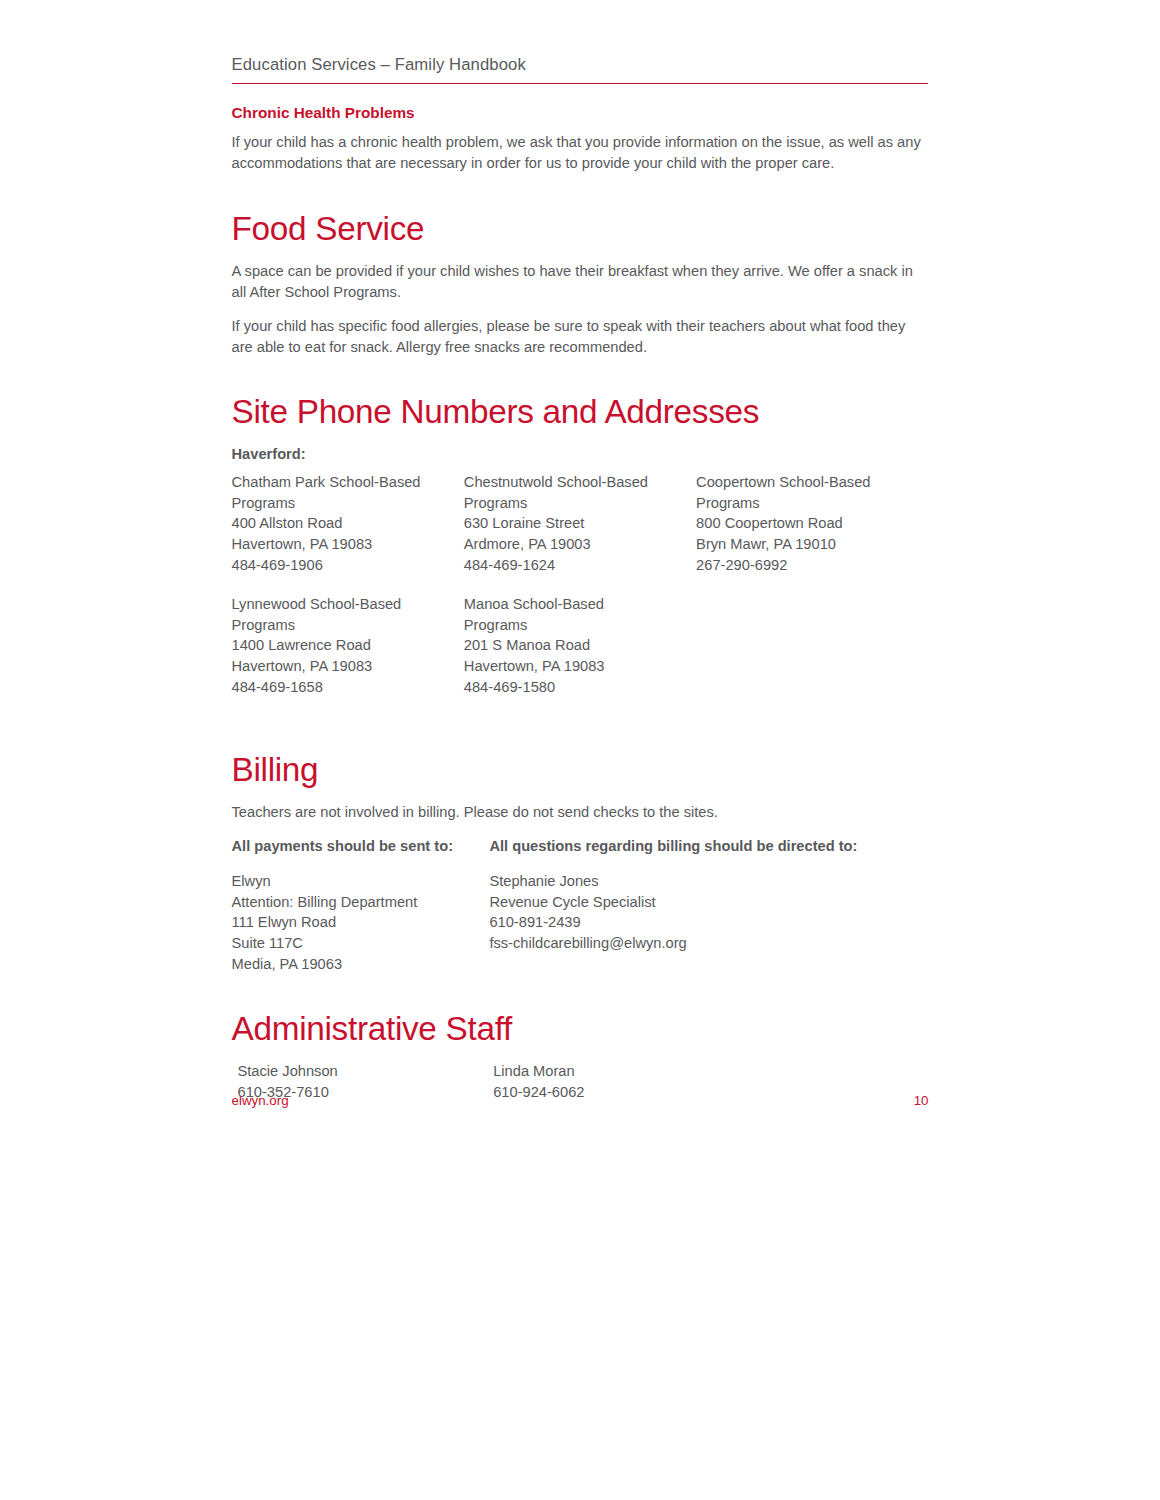Education Services – Family Handbook
Chronic Health Problems
If your child has a chronic health problem, we ask that you provide information on the issue, as well as any accommodations that are necessary in order for us to provide your child with the proper care.
Food Service
A space can be provided if your child wishes to have their breakfast when they arrive. We offer a snack in all After School Programs.
If your child has specific food allergies, please be sure to speak with their teachers about what food they are able to eat for snack. Allergy free snacks are recommended.
Site Phone Numbers and Addresses
Haverford:
Chatham Park School-Based
Programs
400 Allston Road
Havertown, PA 19083
484-469-1906
Lynnewood School-Based
Programs
1400 Lawrence Road
Havertown, PA 19083
484-469-1658
Chestnutwold School-Based
Programs
630 Loraine Street
Ardmore, PA 19003
484-469-1624
Manoa School-Based
Programs
201 S Manoa Road
Havertown, PA 19083
484-469-1580
Coopertown School-Based
Programs
800 Coopertown Road
Bryn Mawr, PA 19010
267-290-6992
Billing
Teachers are not involved in billing. Please do not send checks to the sites.
All payments should be sent to:
Elwyn
Attention: Billing Department
111 Elwyn Road
Suite 117C
Media, PA 19063
All questions regarding billing should be directed to:
Stephanie Jones
Revenue Cycle Specialist
610-891-2439
fss-childcarebilling@elwyn.org
Administrative Staff
Stacie Johnson
610-352-7610
Linda Moran
610-924-6062
elwyn.org 10